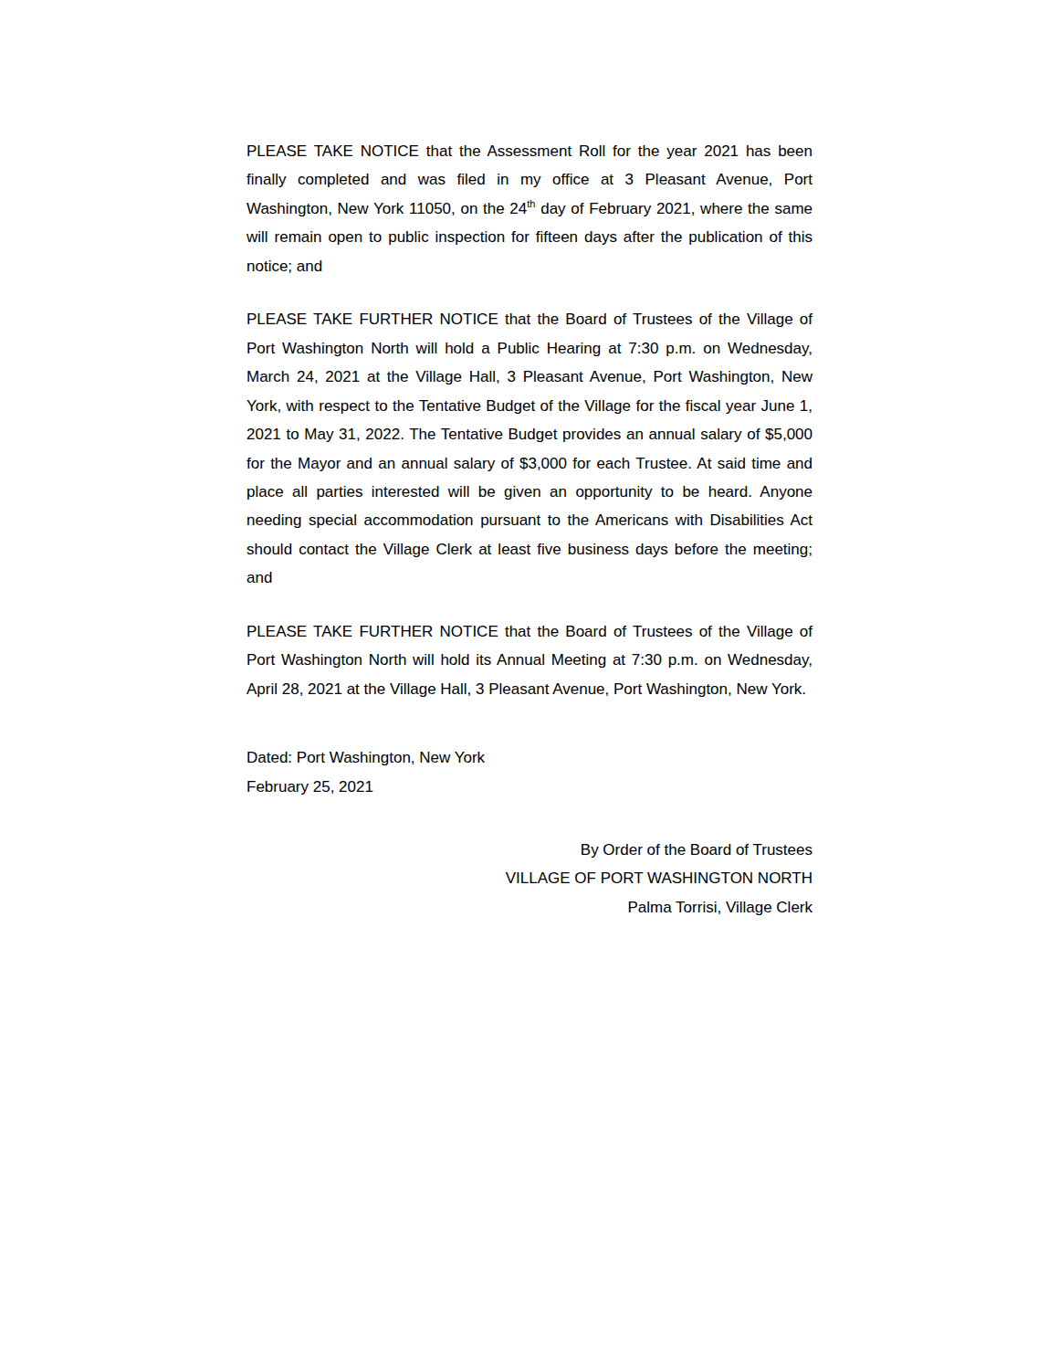PLEASE TAKE NOTICE that the Assessment Roll for the year 2021 has been finally completed and was filed in my office at 3 Pleasant Avenue, Port Washington, New York 11050, on the 24th day of February 2021, where the same will remain open to public inspection for fifteen days after the publication of this notice; and
PLEASE TAKE FURTHER NOTICE that the Board of Trustees of the Village of Port Washington North will hold a Public Hearing at 7:30 p.m. on Wednesday, March 24, 2021 at the Village Hall, 3 Pleasant Avenue, Port Washington, New York, with respect to the Tentative Budget of the Village for the fiscal year June 1, 2021 to May 31, 2022. The Tentative Budget provides an annual salary of $5,000 for the Mayor and an annual salary of $3,000 for each Trustee. At said time and place all parties interested will be given an opportunity to be heard. Anyone needing special accommodation pursuant to the Americans with Disabilities Act should contact the Village Clerk at least five business days before the meeting; and
PLEASE TAKE FURTHER NOTICE that the Board of Trustees of the Village of Port Washington North will hold its Annual Meeting at 7:30 p.m. on Wednesday, April 28, 2021 at the Village Hall, 3 Pleasant Avenue, Port Washington, New York.
Dated: Port Washington, New York
February 25, 2021
By Order of the Board of Trustees
VILLAGE OF PORT WASHINGTON NORTH
Palma Torrisi, Village Clerk